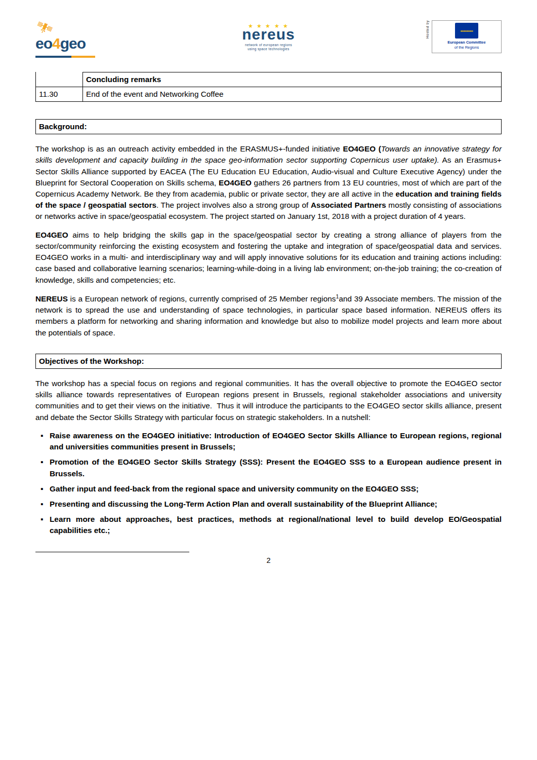🛰
eo4geo
★ ★ ★ ★ ★
nereus
network of european regions
using space technologies
Hosted by
European Committee
of the Regions
| | Concluding remarks |
| 11.30 | End of the event and Networking Coffee |
Background:
The workshop is as an outreach activity embedded in the ERASMUS+-funded initiative EO4GEO (Towards an innovative strategy for skills development and capacity building in the space geo-information sector supporting Copernicus user uptake). As an Erasmus+ Sector Skills Alliance supported by EACEA (The EU Education EU Education, Audio-visual and Culture Executive Agency) under the Blueprint for Sectoral Cooperation on Skills schema, EO4GEO gathers 26 partners from 13 EU countries, most of which are part of the Copernicus Academy Network. Be they from academia, public or private sector, they are all active in the education and training fields of the space / geospatial sectors. The project involves also a strong group of Associated Partners mostly consisting of associations or networks active in space/geospatial ecosystem. The project started on January 1st, 2018 with a project duration of 4 years.
EO4GEO aims to help bridging the skills gap in the space/geospatial sector by creating a strong alliance of players from the sector/community reinforcing the existing ecosystem and fostering the uptake and integration of space/geospatial data and services. EO4GEO works in a multi- and interdisciplinary way and will apply innovative solutions for its education and training actions including: case based and collaborative learning scenarios; learning-while-doing in a living lab environment; on-the-job training; the co-creation of knowledge, skills and competencies; etc.
NEREUS is a European network of regions, currently comprised of 25 Member regions1and 39 Associate members. The mission of the network is to spread the use and understanding of space technologies, in particular space based information. NEREUS offers its members a platform for networking and sharing information and knowledge but also to mobilize model projects and learn more about the potentials of space.
Objectives of the Workshop:
The workshop has a special focus on regions and regional communities. It has the overall objective to promote the EO4GEO sector skills alliance towards representatives of European regions present in Brussels, regional stakeholder associations and university communities and to get their views on the initiative. Thus it will introduce the participants to the EO4GEO sector skills alliance, present and debate the Sector Skills Strategy with particular focus on strategic stakeholders. In a nutshell:
Raise awareness on the EO4GEO initiative: Introduction of EO4GEO Sector Skills Alliance to European regions, regional and universities communities present in Brussels;
Promotion of the EO4GEO Sector Skills Strategy (SSS): Present the EO4GEO SSS to a European audience present in Brussels.
Gather input and feed-back from the regional space and university community on the EO4GEO SSS;
Presenting and discussing the Long-Term Action Plan and overall sustainability of the Blueprint Alliance;
Learn more about approaches, best practices, methods at regional/national level to build develop EO/Geospatial capabilities etc.;
2